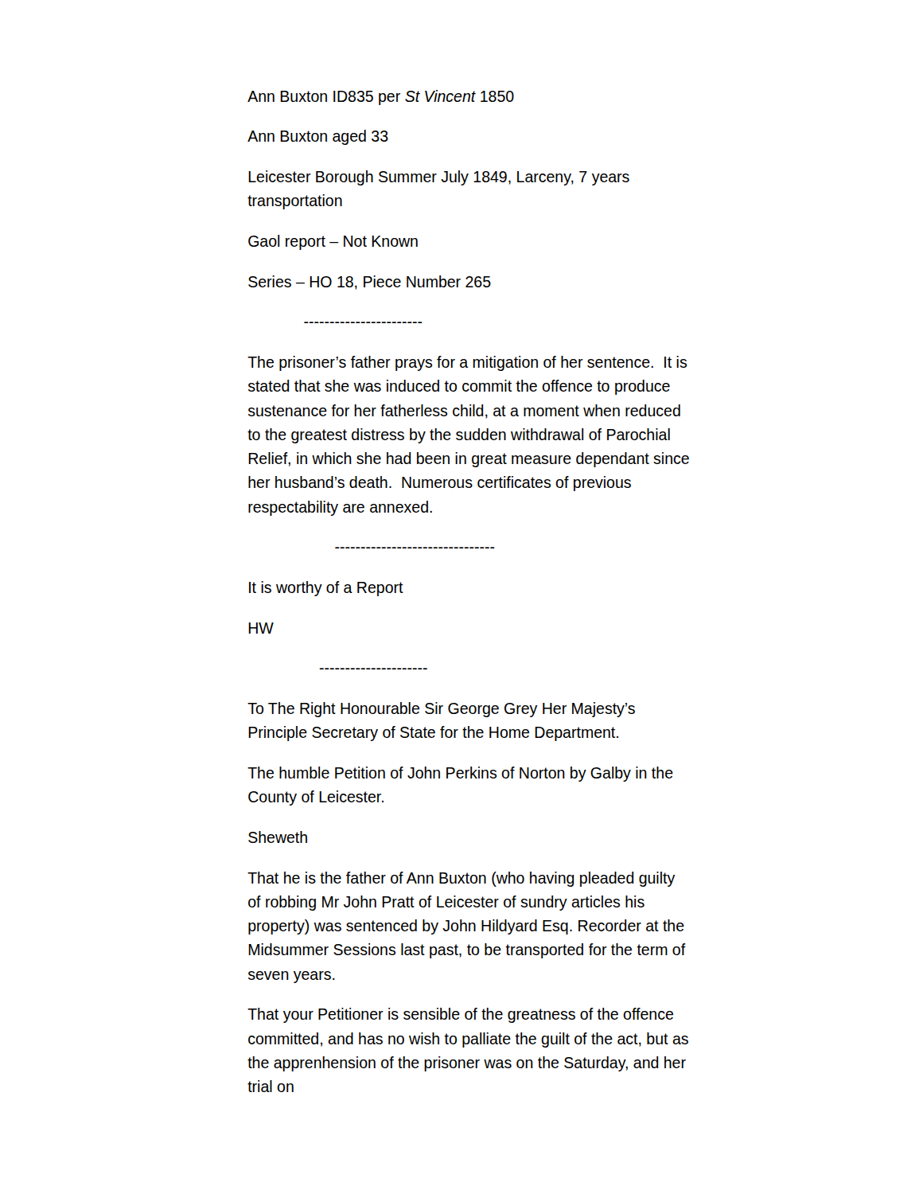Ann Buxton ID835 per St Vincent 1850
Ann Buxton aged 33
Leicester Borough Summer July 1849, Larceny, 7 years transportation
Gaol report – Not Known
Series – HO 18, Piece Number 265
-----------------------
The prisoner’s father prays for a mitigation of her sentence. It is stated that she was induced to commit the offence to produce sustenance for her fatherless child, at a moment when reduced to the greatest distress by the sudden withdrawal of Parochial Relief, in which she had been in great measure dependant since her husband’s death. Numerous certificates of previous respectability are annexed.
-------------------------------
It is worthy of a Report
HW
---------------------
To The Right Honourable Sir George Grey Her Majesty’s Principle Secretary of State for the Home Department.
The humble Petition of John Perkins of Norton by Galby in the County of Leicester.
Sheweth
That he is the father of Ann Buxton (who having pleaded guilty of robbing Mr John Pratt of Leicester of sundry articles his property) was sentenced by John Hildyard Esq. Recorder at the Midsummer Sessions last past, to be transported for the term of seven years.
That your Petitioner is sensible of the greatness of the offence committed, and has no wish to palliate the guilt of the act, but as the apprenhension of the prisoner was on the Saturday, and her trial on